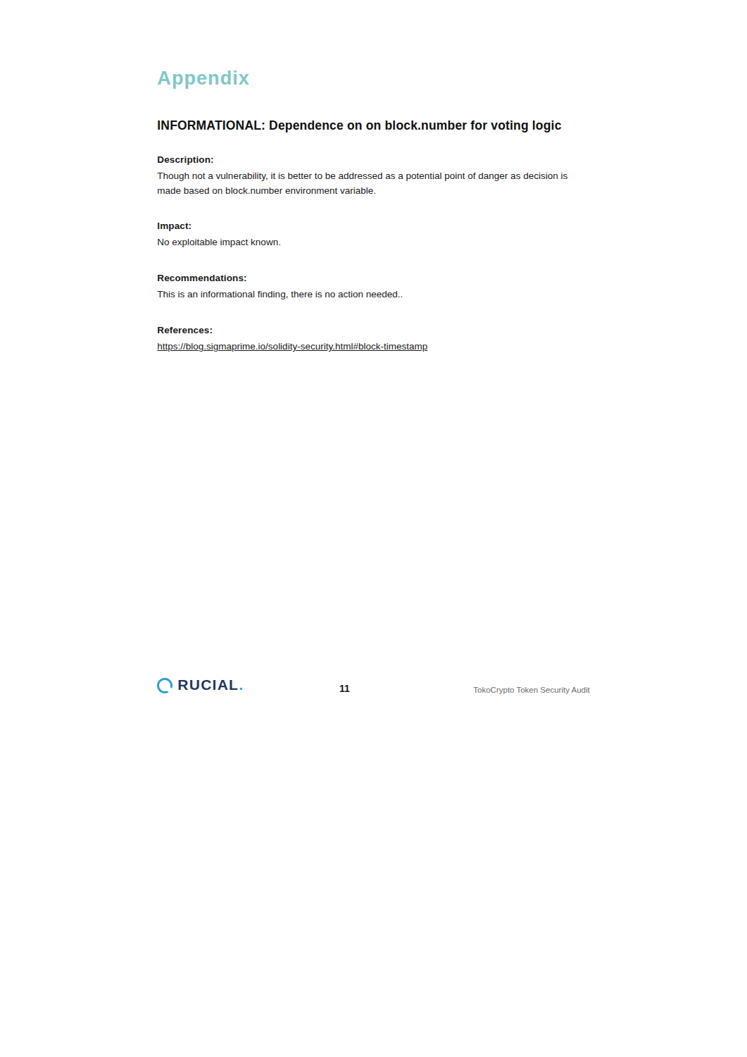Appendix
INFORMATIONAL: Dependence on on block.number for voting logic
Description:
Though not a vulnerability, it is better to be addressed as a potential point of danger as decision is made based on block.number environment variable.
Impact:
No exploitable impact known.
Recommendations:
This is an informational finding, there is no action needed..
References:
https://blog.sigmaprime.io/solidity-security.html#block-timestamp
RUCIAL.
11
TokoCrypto Token Security Audit